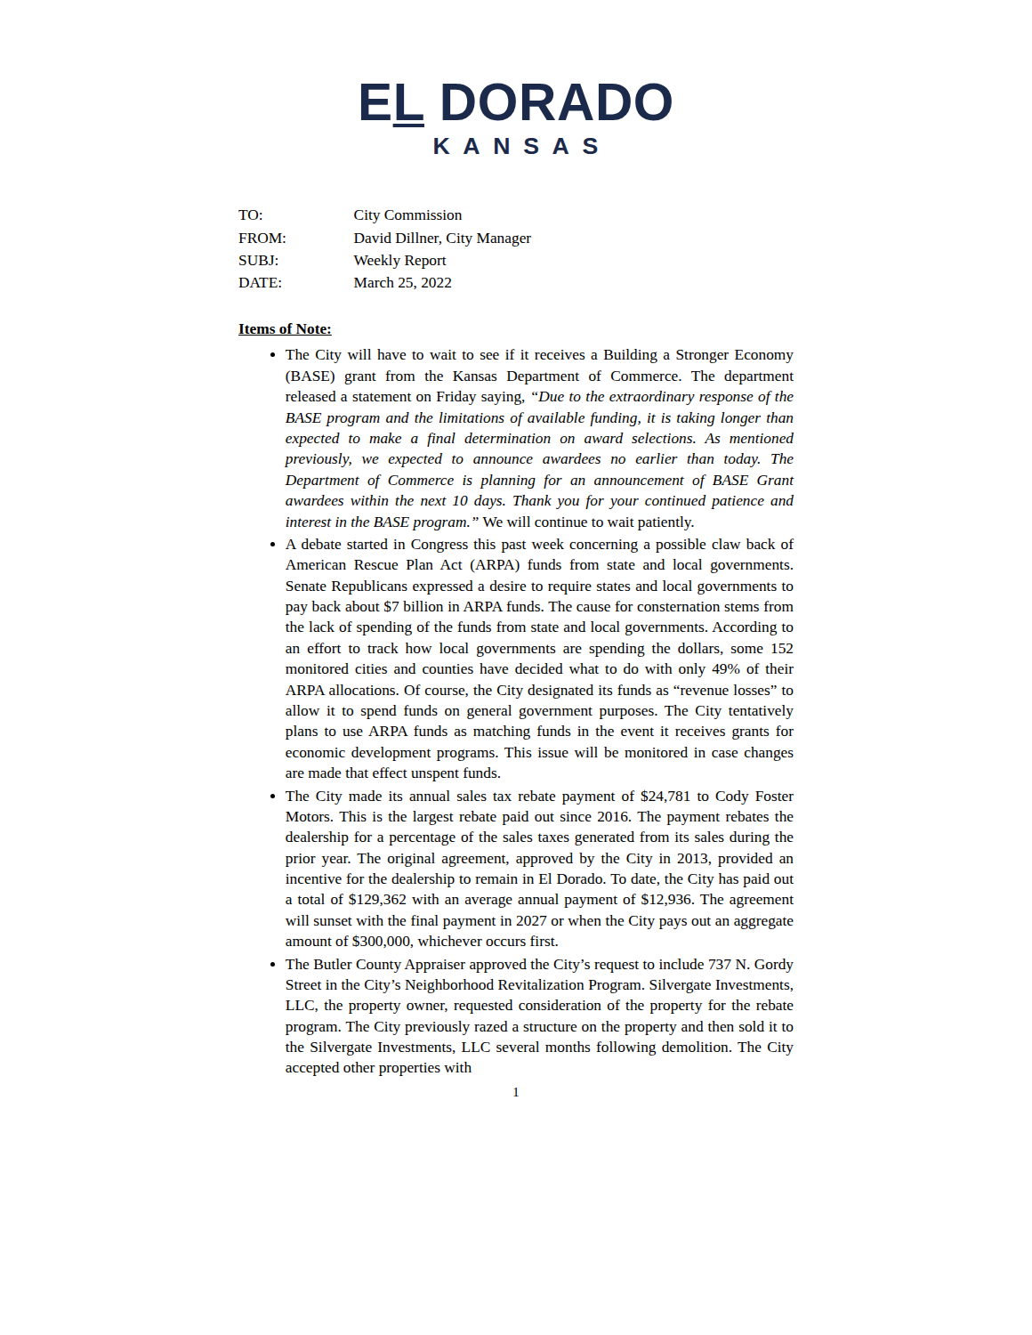EL DORADO KANSAS
| TO: | City Commission |
| FROM: | David Dillner, City Manager |
| SUBJ: | Weekly Report |
| DATE: | March 25, 2022 |
Items of Note:
The City will have to wait to see if it receives a Building a Stronger Economy (BASE) grant from the Kansas Department of Commerce. The department released a statement on Friday saying, “Due to the extraordinary response of the BASE program and the limitations of available funding, it is taking longer than expected to make a final determination on award selections. As mentioned previously, we expected to announce awardees no earlier than today. The Department of Commerce is planning for an announcement of BASE Grant awardees within the next 10 days. Thank you for your continued patience and interest in the BASE program.” We will continue to wait patiently.
A debate started in Congress this past week concerning a possible claw back of American Rescue Plan Act (ARPA) funds from state and local governments. Senate Republicans expressed a desire to require states and local governments to pay back about $7 billion in ARPA funds. The cause for consternation stems from the lack of spending of the funds from state and local governments. According to an effort to track how local governments are spending the dollars, some 152 monitored cities and counties have decided what to do with only 49% of their ARPA allocations. Of course, the City designated its funds as “revenue losses” to allow it to spend funds on general government purposes. The City tentatively plans to use ARPA funds as matching funds in the event it receives grants for economic development programs. This issue will be monitored in case changes are made that effect unspent funds.
The City made its annual sales tax rebate payment of $24,781 to Cody Foster Motors. This is the largest rebate paid out since 2016. The payment rebates the dealership for a percentage of the sales taxes generated from its sales during the prior year. The original agreement, approved by the City in 2013, provided an incentive for the dealership to remain in El Dorado. To date, the City has paid out a total of $129,362 with an average annual payment of $12,936. The agreement will sunset with the final payment in 2027 or when the City pays out an aggregate amount of $300,000, whichever occurs first.
The Butler County Appraiser approved the City’s request to include 737 N. Gordy Street in the City’s Neighborhood Revitalization Program. Silvergate Investments, LLC, the property owner, requested consideration of the property for the rebate program. The City previously razed a structure on the property and then sold it to the Silvergate Investments, LLC several months following demolition. The City accepted other properties with
1